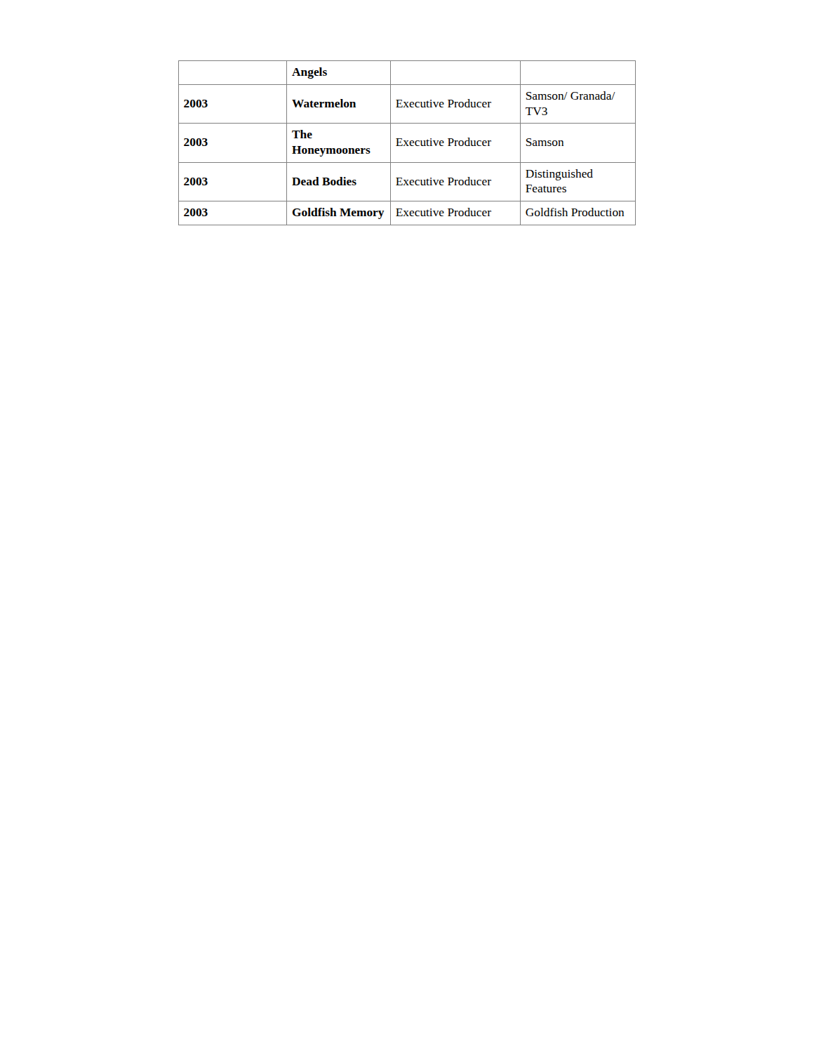| | Angels | | |
| 2003 | Watermelon | Executive Producer | Samson/ Granada/ TV3 |
| 2003 | The Honeymooners | Executive Producer | Samson |
| 2003 | Dead Bodies | Executive Producer | Distinguished Features |
| 2003 | Goldfish Memory | Executive Producer | Goldfish Production |